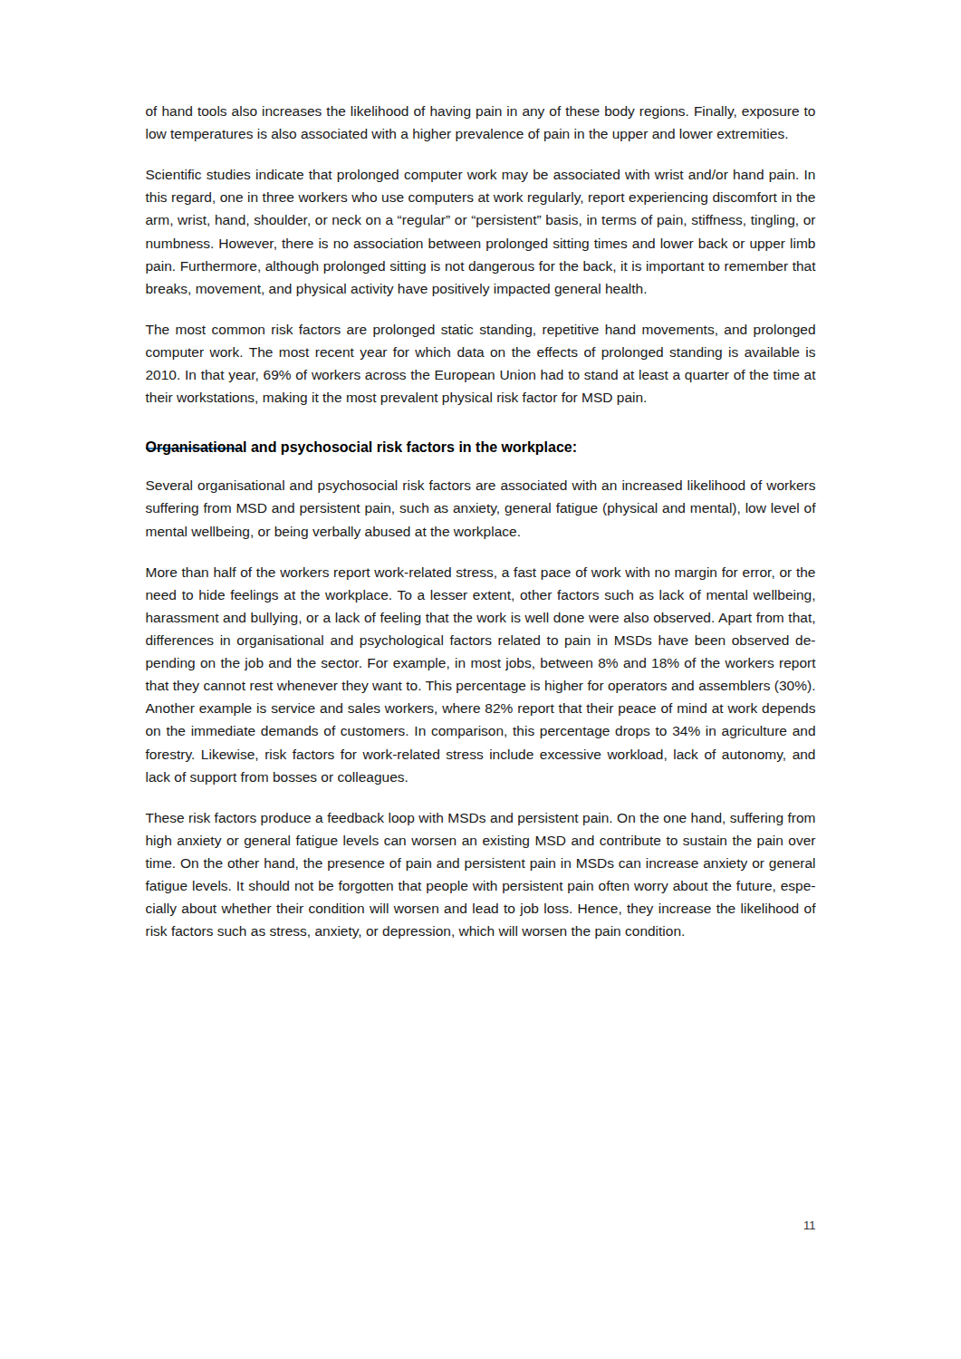of hand tools also increases the likelihood of having pain in any of these body regions. Finally, exposure to low temperatures is also associated with a higher prevalence of pain in the upper and lower extremities.
Scientific studies indicate that prolonged computer work may be associated with wrist and/or hand pain. In this regard, one in three workers who use computers at work regularly, report experiencing discomfort in the arm, wrist, hand, shoulder, or neck on a “regular” or “persistent” basis, in terms of pain, stiffness, tingling, or numbness. However, there is no association between prolonged sitting times and lower back or upper limb pain. Furthermore, although prolonged sitting is not dangerous for the back, it is important to remember that breaks, movement, and physical activity have positively impacted general health.
The most common risk factors are prolonged static standing, repetitive hand movements, and prolonged computer work. The most recent year for which data on the effects of prolonged standing is available is 2010. In that year, 69% of workers across the European Union had to stand at least a quarter of the time at their workstations, making it the most prevalent physical risk factor for MSD pain.
Organisational and psychosocial risk factors in the workplace:
Several organisational and psychosocial risk factors are associated with an increased likelihood of workers suffering from MSD and persistent pain, such as anxiety, general fatigue (physical and mental), low level of mental wellbeing, or being verbally abused at the workplace.
More than half of the workers report work-related stress, a fast pace of work with no margin for error, or the need to hide feelings at the workplace. To a lesser extent, other factors such as lack of mental wellbeing, harassment and bullying, or a lack of feeling that the work is well done were also observed. Apart from that, differences in organisational and psychological factors related to pain in MSDs have been observed depending on the job and the sector. For example, in most jobs, between 8% and 18% of the workers report that they cannot rest whenever they want to. This percentage is higher for operators and assemblers (30%). Another example is service and sales workers, where 82% report that their peace of mind at work depends on the immediate demands of customers. In comparison, this percentage drops to 34% in agriculture and forestry. Likewise, risk factors for work-related stress include excessive workload, lack of autonomy, and lack of support from bosses or colleagues.
These risk factors produce a feedback loop with MSDs and persistent pain. On the one hand, suffering from high anxiety or general fatigue levels can worsen an existing MSD and contribute to sustain the pain over time. On the other hand, the presence of pain and persistent pain in MSDs can increase anxiety or general fatigue levels. It should not be forgotten that people with persistent pain often worry about the future, especially about whether their condition will worsen and lead to job loss. Hence, they increase the likelihood of risk factors such as stress, anxiety, or depression, which will worsen the pain condition.
11